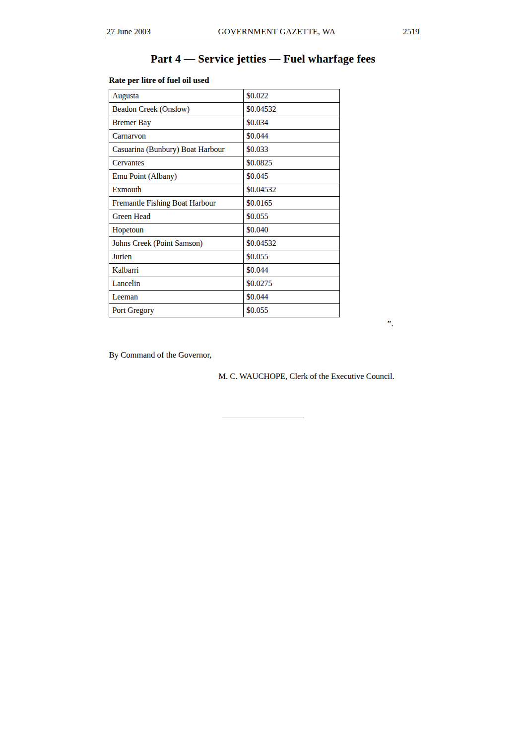27 June 2003 GOVERNMENT GAZETTE, WA 2519
Part 4 — Service jetties — Fuel wharfage fees
Rate per litre of fuel oil used
| Augusta | $0.022 |
| Beadon Creek (Onslow) | $0.04532 |
| Bremer Bay | $0.034 |
| Carnarvon | $0.044 |
| Casuarina (Bunbury) Boat Harbour | $0.033 |
| Cervantes | $0.0825 |
| Emu Point (Albany) | $0.045 |
| Exmouth | $0.04532 |
| Fremantle Fishing Boat Harbour | $0.0165 |
| Green Head | $0.055 |
| Hopetoun | $0.040 |
| Johns Creek (Point Samson) | $0.04532 |
| Jurien | $0.055 |
| Kalbarri | $0.044 |
| Lancelin | $0.0275 |
| Leeman | $0.044 |
| Port Gregory | $0.055 |
”.
By Command of the Governor,
M. C. WAUCHOPE, Clerk of the Executive Council.